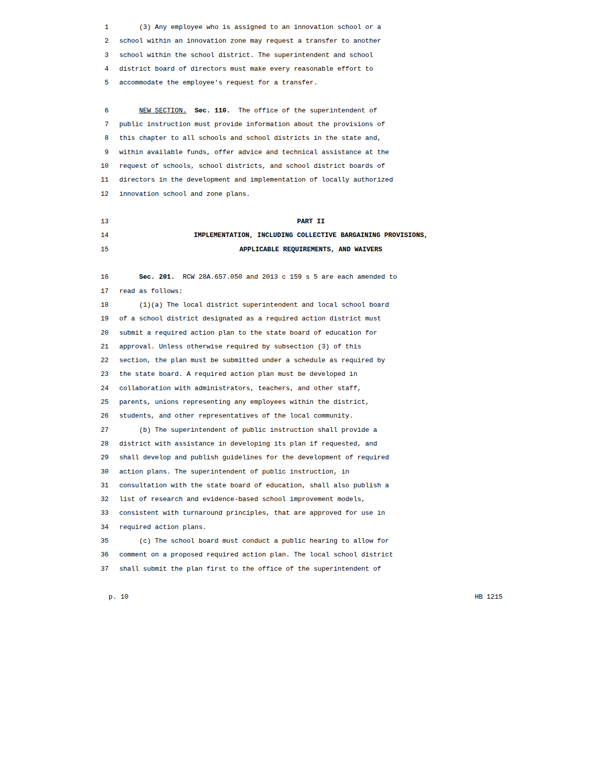1 (3) Any employee who is assigned to an innovation school or a
2 school within an innovation zone may request a transfer to another
3 school within the school district. The superintendent and school
4 district board of directors must make every reasonable effort to
5 accommodate the employee's request for a transfer.
6 NEW SECTION. Sec. 110. The office of the superintendent of
7 public instruction must provide information about the provisions of
8 this chapter to all schools and school districts in the state and,
9 within available funds, offer advice and technical assistance at the
10 request of schools, school districts, and school district boards of
11 directors in the development and implementation of locally authorized
12 innovation school and zone plans.
13 PART II
14 IMPLEMENTATION, INCLUDING COLLECTIVE BARGAINING PROVISIONS,
15 APPLICABLE REQUIREMENTS, AND WAIVERS
16 Sec. 201. RCW 28A.657.050 and 2013 c 159 s 5 are each amended to
17 read as follows:
18 (1)(a) The local district superintendent and local school board
19 of a school district designated as a required action district must
20 submit a required action plan to the state board of education for
21 approval. Unless otherwise required by subsection (3) of this
22 section, the plan must be submitted under a schedule as required by
23 the state board. A required action plan must be developed in
24 collaboration with administrators, teachers, and other staff,
25 parents, unions representing any employees within the district,
26 students, and other representatives of the local community.
27 (b) The superintendent of public instruction shall provide a
28 district with assistance in developing its plan if requested, and
29 shall develop and publish guidelines for the development of required
30 action plans. The superintendent of public instruction, in
31 consultation with the state board of education, shall also publish a
32 list of research and evidence-based school improvement models,
33 consistent with turnaround principles, that are approved for use in
34 required action plans.
35 (c) The school board must conduct a public hearing to allow for
36 comment on a proposed required action plan. The local school district
37 shall submit the plan first to the office of the superintendent of
p. 10 HB 1215